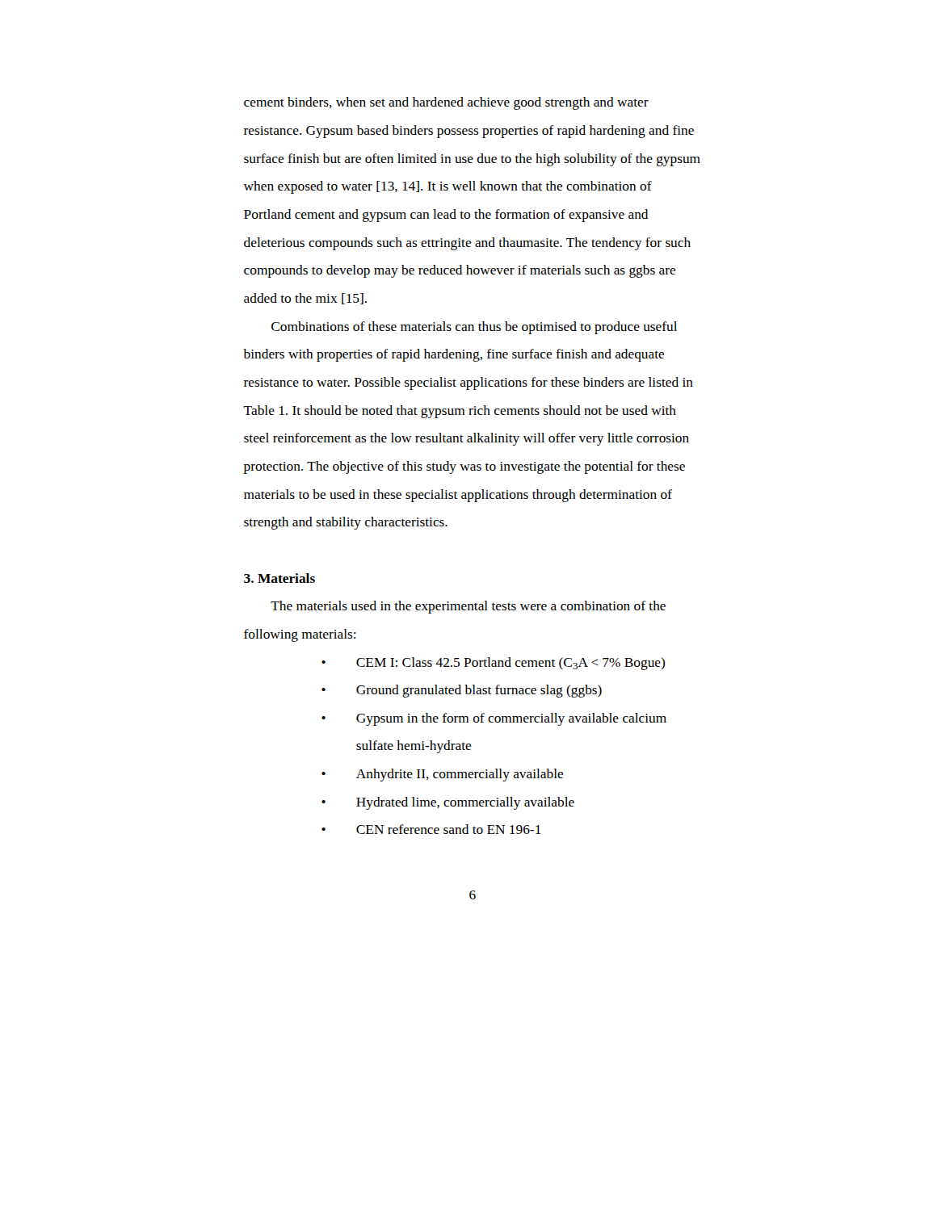cement binders, when set and hardened achieve good strength and water resistance. Gypsum based binders possess properties of rapid hardening and fine surface finish but are often limited in use due to the high solubility of the gypsum when exposed to water [13, 14]. It is well known that the combination of Portland cement and gypsum can lead to the formation of expansive and deleterious compounds such as ettringite and thaumasite. The tendency for such compounds to develop may be reduced however if materials such as ggbs are added to the mix [15].
Combinations of these materials can thus be optimised to produce useful binders with properties of rapid hardening, fine surface finish and adequate resistance to water. Possible specialist applications for these binders are listed in Table 1. It should be noted that gypsum rich cements should not be used with steel reinforcement as the low resultant alkalinity will offer very little corrosion protection. The objective of this study was to investigate the potential for these materials to be used in these specialist applications through determination of strength and stability characteristics.
3. Materials
The materials used in the experimental tests were a combination of the following materials:
CEM I: Class 42.5 Portland cement (C3A < 7% Bogue)
Ground granulated blast furnace slag (ggbs)
Gypsum in the form of commercially available calcium sulfate hemi-hydrate
Anhydrite II, commercially available
Hydrated lime, commercially available
CEN reference sand to EN 196-1
6